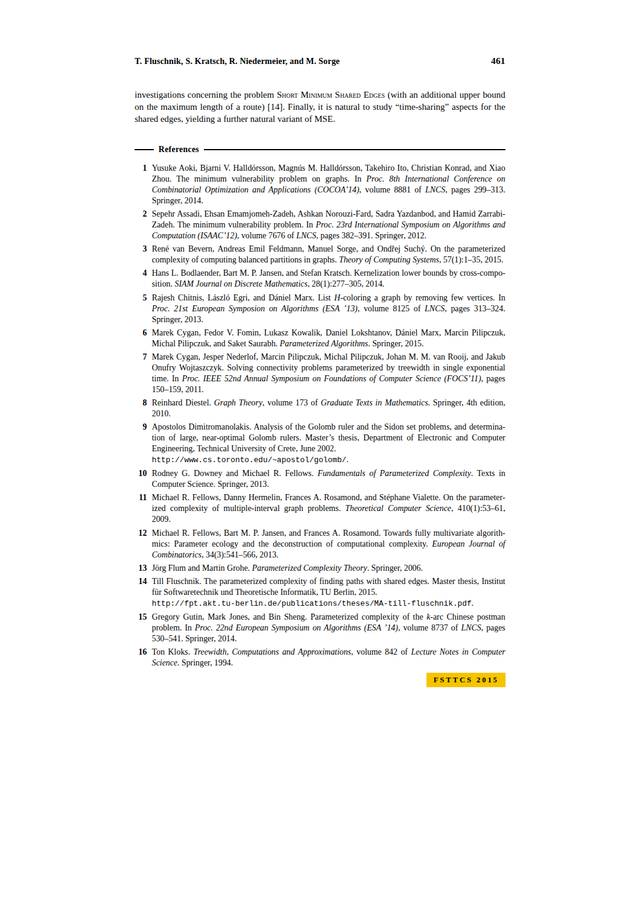T. Fluschnik, S. Kratsch, R. Niedermeier, and M. Sorge 461
investigations concerning the problem Short Minimum Shared Edges (with an additional upper bound on the maximum length of a route) [14]. Finally, it is natural to study “time-sharing” aspects for the shared edges, yielding a further natural variant of MSE.
References
Yusuke Aoki, Bjarni V. Halldórsson, Magnús M. Halldórsson, Takehiro Ito, Christian Konrad, and Xiao Zhou. The minimum vulnerability problem on graphs. In Proc. 8th International Conference on Combinatorial Optimization and Applications (COCOA’14), volume 8881 of LNCS, pages 299–313. Springer, 2014.
Sepehr Assadi, Ehsan Emamjomeh-Zadeh, Ashkan Norouzi-Fard, Sadra Yazdanbod, and Hamid Zarrabi-Zadeh. The minimum vulnerability problem. In Proc. 23rd International Symposium on Algorithms and Computation (ISAAC’12), volume 7676 of LNCS, pages 382–391. Springer, 2012.
René van Bevern, Andreas Emil Feldmann, Manuel Sorge, and Ondřej Suchý. On the parameterized complexity of computing balanced partitions in graphs. Theory of Computing Systems, 57(1):1–35, 2015.
Hans L. Bodlaender, Bart M. P. Jansen, and Stefan Kratsch. Kernelization lower bounds by cross-composition. SIAM Journal on Discrete Mathematics, 28(1):277–305, 2014.
Rajesh Chitnis, László Egri, and Dániel Marx. List H-coloring a graph by removing few vertices. In Proc. 21st European Symposion on Algorithms (ESA ’13), volume 8125 of LNCS, pages 313–324. Springer, 2013.
Marek Cygan, Fedor V. Fomin, Lukasz Kowalik, Daniel Lokshtanov, Dániel Marx, Marcin Pilipczuk, Michal Pilipczuk, and Saket Saurabh. Parameterized Algorithms. Springer, 2015.
Marek Cygan, Jesper Nederlof, Marcin Pilipczuk, Michal Pilipczuk, Johan M. M. van Rooij, and Jakub Onufry Wojtaszczyk. Solving connectivity problems parameterized by treewidth in single exponential time. In Proc. IEEE 52nd Annual Symposium on Foundations of Computer Science (FOCS’11), pages 150–159, 2011.
Reinhard Diestel. Graph Theory, volume 173 of Graduate Texts in Mathematics. Springer, 4th edition, 2010.
Apostolos Dimitromanolakis. Analysis of the Golomb ruler and the Sidon set problems, and determination of large, near-optimal Golomb rulers. Master’s thesis, Department of Electronic and Computer Engineering, Technical University of Crete, June 2002.
http://www.cs.toronto.edu/~apostol/golomb/.
Rodney G. Downey and Michael R. Fellows. Fundamentals of Parameterized Complexity. Texts in Computer Science. Springer, 2013.
Michael R. Fellows, Danny Hermelin, Frances A. Rosamond, and Stéphane Vialette. On the parameterized complexity of multiple-interval graph problems. Theoretical Computer Science, 410(1):53–61, 2009.
Michael R. Fellows, Bart M. P. Jansen, and Frances A. Rosamond. Towards fully multivariate algorithmics: Parameter ecology and the deconstruction of computational complexity. European Journal of Combinatorics, 34(3):541–566, 2013.
Jörg Flum and Martin Grohe. Parameterized Complexity Theory. Springer, 2006.
Till Fluschnik. The parameterized complexity of finding paths with shared edges. Master thesis, Institut für Softwaretechnik und Theoretische Informatik, TU Berlin, 2015.
http://fpt.akt.tu-berlin.de/publications/theses/MA-till-fluschnik.pdf.
Gregory Gutin, Mark Jones, and Bin Sheng. Parameterized complexity of the k-arc Chinese postman problem. In Proc. 22nd European Symposium on Algorithms (ESA ’14), volume 8737 of LNCS, pages 530–541. Springer, 2014.
Ton Kloks. Treewidth, Computations and Approximations, volume 842 of Lecture Notes in Computer Science. Springer, 1994.
FSTTCS 2015